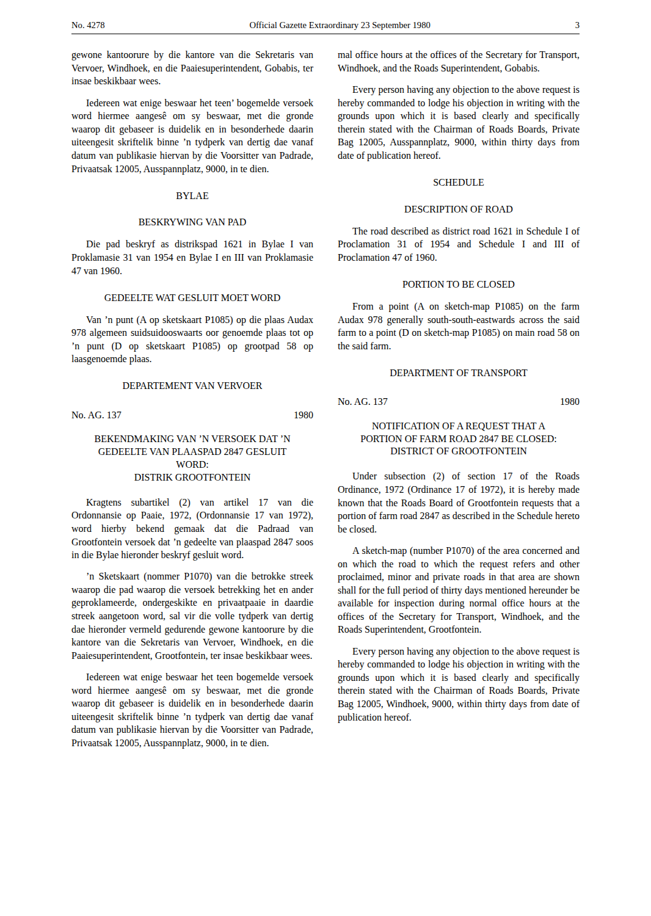No. 4278 Official Gazette Extraordinary 23 September 1980 3
gewone kantoorure by die kantore van die Sekretaris van Vervoer, Windhoek, en die Paaiesuperintendent, Gobabis, ter insae beskikbaar wees.
Iedereen wat enige beswaar het teen’ bogemelde versoek word hiermee aangesê om sy beswaar, met die gronde waarop dit gebaseer is duidelik en in besonderhede daarin uiteengesit skriftelik binne ’n tydperk van dertig dae vanaf datum van publikasie hiervan by die Voorsitter van Padrade, Privaatsak 12005, Ausspannplatz, 9000, in te dien.
BYLAE
BESKRYWING VAN PAD
Die pad beskryf as distrikspad 1621 in Bylae I van Proklamasie 31 van 1954 en Bylae I en III van Proklamasie 47 van 1960.
GEDEELTE WAT GESLUIT MOET WORD
Van ’n punt (A op sketskaart P1085) op die plaas Audax 978 algemeen suidsuidooswaarts oor genoemde plaas tot op ’n punt (D op sketskaart P1085) op grootpad 58 op laasgenoemde plaas.
DEPARTEMENT VAN VERVOER
No. AG. 137 1980
BEKENDMAKING VAN ’N VERSOEK DAT ’N
GEDEELTE VAN PLAASPAD 2847 GESLUIT
WORD:
DISTRIK GROOTFONTEIN
Kragtens subartikel (2) van artikel 17 van die Ordonnansie op Paaie, 1972, (Ordonnansie 17 van 1972), word hierby bekend gemaak dat die Padraad van Grootfontein versoek dat ’n gedeelte van plaaspad 2847 soos in die Bylae hieronder beskryf gesluit word.
’n Sketskaart (nommer P1070) van die betrokke streek waarop die pad waarop die versoek betrekking het en ander geproklameerde, ondergeskikte en privaatpaaie in daardie streek aangetoon word, sal vir die volle tydperk van dertig dae hieronder vermeld gedurende gewone kantoorure by die kantore van die Sekretaris van Vervoer, Windhoek, en die Paaiesuperintendent, Grootfontein, ter insae beskikbaar wees.
Iedereen wat enige beswaar het teen bogemelde versoek word hiermee aangesê om sy beswaar, met die gronde waarop dit gebaseer is duidelik en in besonderhede daarin uiteengesit skriftelik binne ’n tydperk van dertig dae vanaf datum van publikasie hiervan by die Voorsitter van Padrade, Privaatsak 12005, Ausspannplatz, 9000, in te dien.
mal office hours at the offices of the Secretary for Transport, Windhoek, and the Roads Superintendent, Gobabis.
Every person having any objection to the above request is hereby commanded to lodge his objection in writing with the grounds upon which it is based clearly and specifically therein stated with the Chairman of Roads Boards, Private Bag 12005, Ausspannplatz, 9000, within thirty days from date of publication hereof.
SCHEDULE
DESCRIPTION OF ROAD
The road described as district road 1621 in Schedule I of Proclamation 31 of 1954 and Schedule I and III of Proclamation 47 of 1960.
PORTION TO BE CLOSED
From a point (A on sketch-map P1085) on the farm Audax 978 generally south-south-eastwards across the said farm to a point (D on sketch-map P1085) on main road 58 on the said farm.
DEPARTMENT OF TRANSPORT
No. AG. 137 1980
NOTIFICATION OF A REQUEST THAT A
PORTION OF FARM ROAD 2847 BE CLOSED:
DISTRICT OF GROOTFONTEIN
Under subsection (2) of section 17 of the Roads Ordinance, 1972 (Ordinance 17 of 1972), it is hereby made known that the Roads Board of Grootfontein requests that a portion of farm road 2847 as described in the Schedule hereto be closed.
A sketch-map (number P1070) of the area concerned and on which the road to which the request refers and other proclaimed, minor and private roads in that area are shown shall for the full period of thirty days mentioned hereunder be available for inspection during normal office hours at the offices of the Secretary for Transport, Windhoek, and the Roads Superintendent, Grootfontein.
Every person having any objection to the above request is hereby commanded to lodge his objection in writing with the grounds upon which it is based clearly and specifically therein stated with the Chairman of Roads Boards, Private Bag 12005, Windhoek, 9000, within thirty days from date of publication hereof.